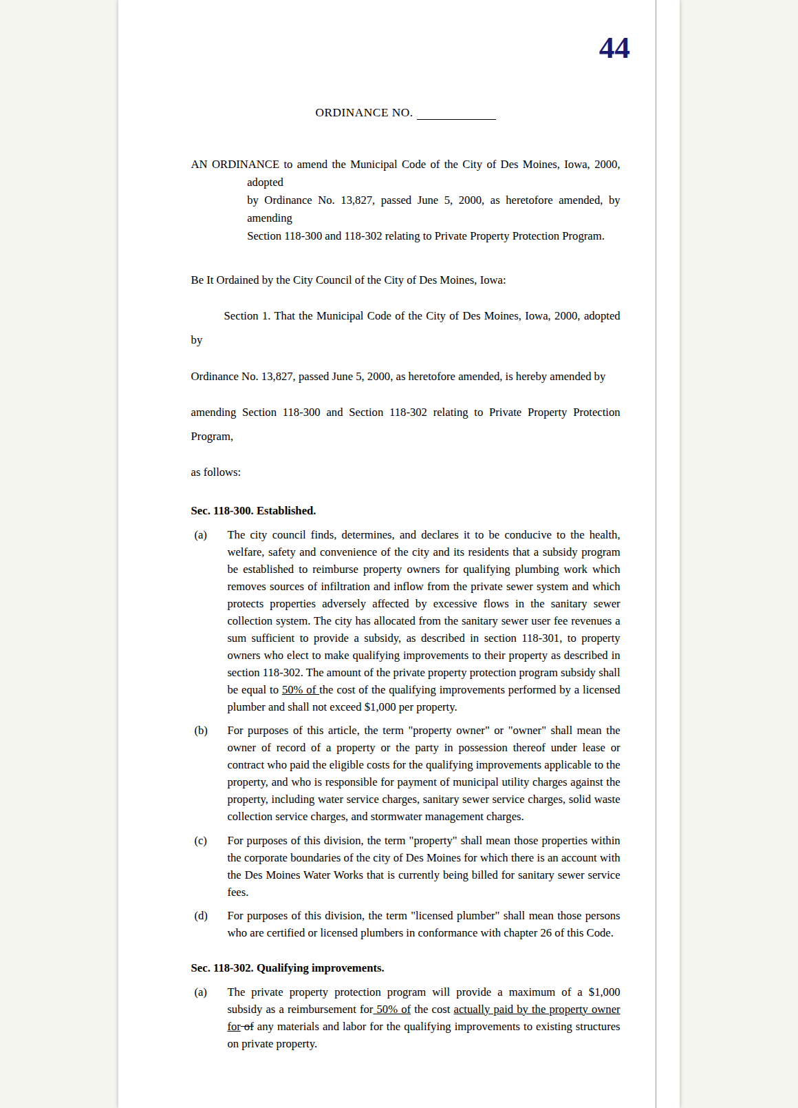44
ORDINANCE NO.
AN ORDINANCE to amend the Municipal Code of the City of Des Moines, Iowa, 2000, adopted by Ordinance No. 13,827, passed June 5, 2000, as heretofore amended, by amending Section 118-300 and 118-302 relating to Private Property Protection Program.
Be It Ordained by the City Council of the City of Des Moines, Iowa:
Section 1. That the Municipal Code of the City of Des Moines, Iowa, 2000, adopted by
Ordinance No. 13,827, passed June 5, 2000, as heretofore amended, is hereby amended by
amending Section 118-300 and Section 118-302 relating to Private Property Protection Program,
as follows:
Sec. 118-300. Established.
(a) The city council finds, determines, and declares it to be conducive to the health, welfare, safety and convenience of the city and its residents that a subsidy program be established to reimburse property owners for qualifying plumbing work which removes sources of infiltration and inflow from the private sewer system and which protects properties adversely affected by excessive flows in the sanitary sewer collection system. The city has allocated from the sanitary sewer user fee revenues a sum sufficient to provide a subsidy, as described in section 118-301, to property owners who elect to make qualifying improvements to their property as described in section 118-302. The amount of the private property protection program subsidy shall be equal to 50% of the cost of the qualifying improvements performed by a licensed plumber and shall not exceed $1,000 per property.
(b) For purposes of this article, the term "property owner" or "owner" shall mean the owner of record of a property or the party in possession thereof under lease or contract who paid the eligible costs for the qualifying improvements applicable to the property, and who is responsible for payment of municipal utility charges against the property, including water service charges, sanitary sewer service charges, solid waste collection service charges, and stormwater management charges.
(c) For purposes of this division, the term "property" shall mean those properties within the corporate boundaries of the city of Des Moines for which there is an account with the Des Moines Water Works that is currently being billed for sanitary sewer service fees.
(d) For purposes of this division, the term "licensed plumber" shall mean those persons who are certified or licensed plumbers in conformance with chapter 26 of this Code.
Sec. 118-302. Qualifying improvements.
(a) The private property protection program will provide a maximum of a $1,000 subsidy as a reimbursement for 50% of the cost actually paid by the property owner for of any materials and labor for the qualifying improvements to existing structures on private property.